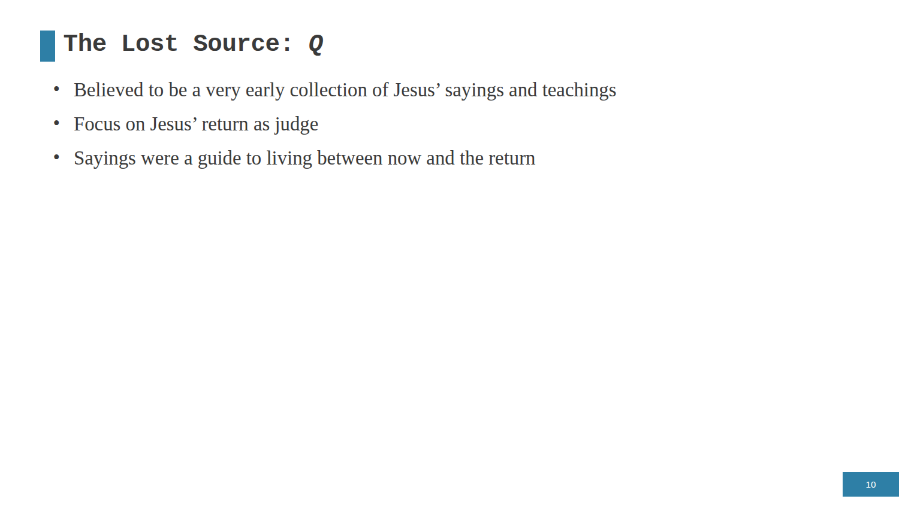The Lost Source: Q
Believed to be a very early collection of Jesus’ sayings and teachings
Focus on Jesus’ return as judge
Sayings were a guide to living between now and the return
10